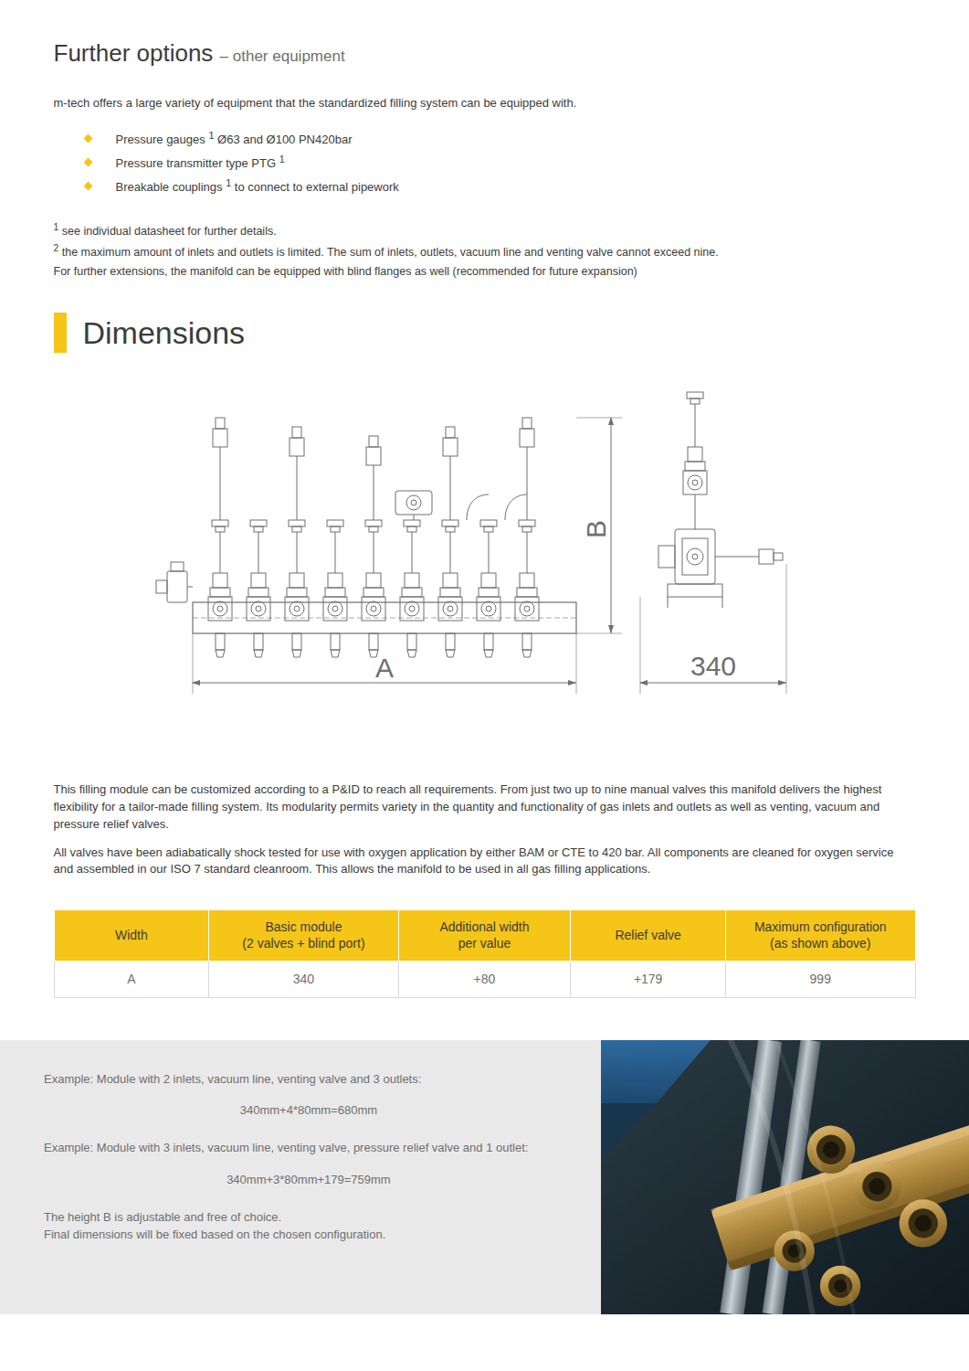Further options – other equipment
m-tech offers a large variety of equipment that the standardized filling system can be equipped with.
Pressure gauges 1 Ø63 and Ø100 PN420bar
Pressure transmitter type PTG 1
Breakable couplings 1 to connect to external pipework
1 see individual datasheet for further details.
2 the maximum amount of inlets and outlets is limited. The sum of inlets, outlets, vacuum line and venting valve cannot exceed nine.
For further extensions, the manifold can be equipped with blind flanges as well (recommended for future expansion)
Dimensions
A B 340
This filling module can be customized according to a P&ID to reach all requirements. From just two up to nine manual valves this manifold delivers the highest flexibility for a tailor-made filling system. Its modularity permits variety in the quantity and functionality of gas inlets and outlets as well as venting, vacuum and pressure relief valves.
All valves have been adiabatically shock tested for use with oxygen application by either BAM or CTE to 420 bar. All components are cleaned for oxygen service and assembled in our ISO 7 standard cleanroom. This allows the manifold to be used in all gas filling applications.
| Width | Basic module (2 valves + blind port) | Additional width per value | Relief valve | Maximum configuration (as shown above) |
| --- | --- | --- | --- | --- |
| A | 340 | +80 | +179 | 999 |
Example: Module with 2 inlets, vacuum line, venting valve and 3 outlets:
340mm+4*80mm=680mm
Example: Module with 3 inlets, vacuum line, venting valve, pressure relief valve and 1 outlet:
340mm+3*80mm+179=759mm
The height B is adjustable and free of choice.
Final dimensions will be fixed based on the chosen configuration.